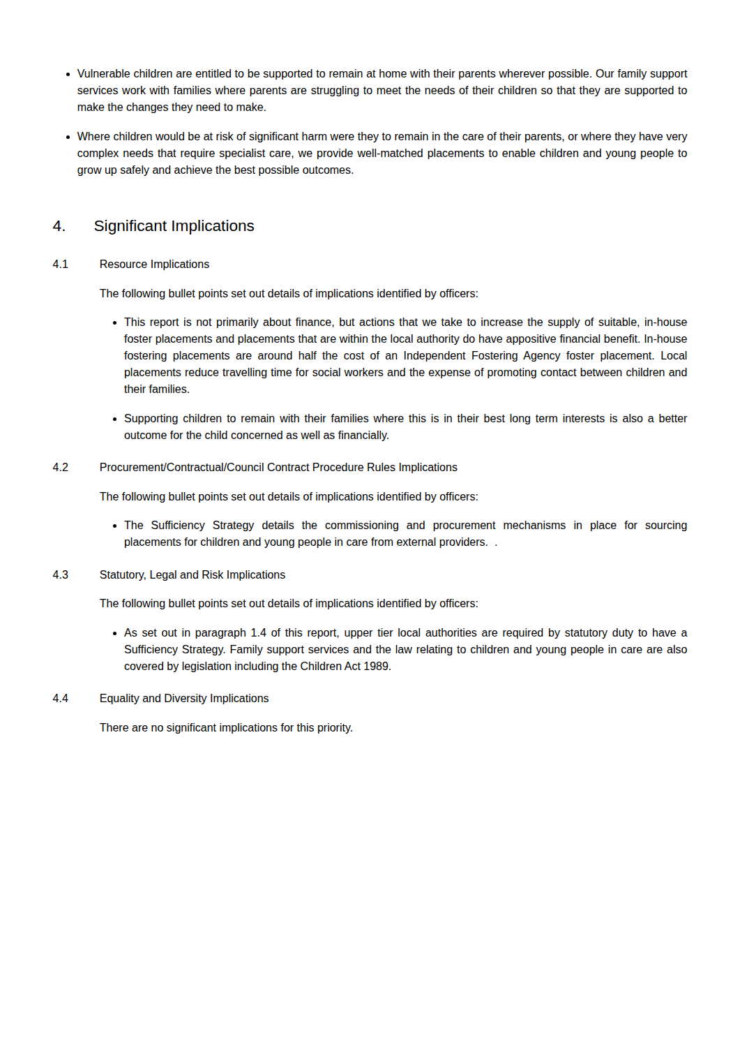Vulnerable children are entitled to be supported to remain at home with their parents wherever possible. Our family support services work with families where parents are struggling to meet the needs of their children so that they are supported to make the changes they need to make.
Where children would be at risk of significant harm were they to remain in the care of their parents, or where they have very complex needs that require specialist care, we provide well-matched placements to enable children and young people to grow up safely and achieve the best possible outcomes.
4. Significant Implications
4.1 Resource Implications
The following bullet points set out details of implications identified by officers:
This report is not primarily about finance, but actions that we take to increase the supply of suitable, in-house foster placements and placements that are within the local authority do have appositive financial benefit. In-house fostering placements are around half the cost of an Independent Fostering Agency foster placement. Local placements reduce travelling time for social workers and the expense of promoting contact between children and their families.
Supporting children to remain with their families where this is in their best long term interests is also a better outcome for the child concerned as well as financially.
4.2 Procurement/Contractual/Council Contract Procedure Rules Implications
The following bullet points set out details of implications identified by officers:
The Sufficiency Strategy details the commissioning and procurement mechanisms in place for sourcing placements for children and young people in care from external providers. .
4.3 Statutory, Legal and Risk Implications
The following bullet points set out details of implications identified by officers:
As set out in paragraph 1.4 of this report, upper tier local authorities are required by statutory duty to have a Sufficiency Strategy. Family support services and the law relating to children and young people in care are also covered by legislation including the Children Act 1989.
4.4 Equality and Diversity Implications
There are no significant implications for this priority.